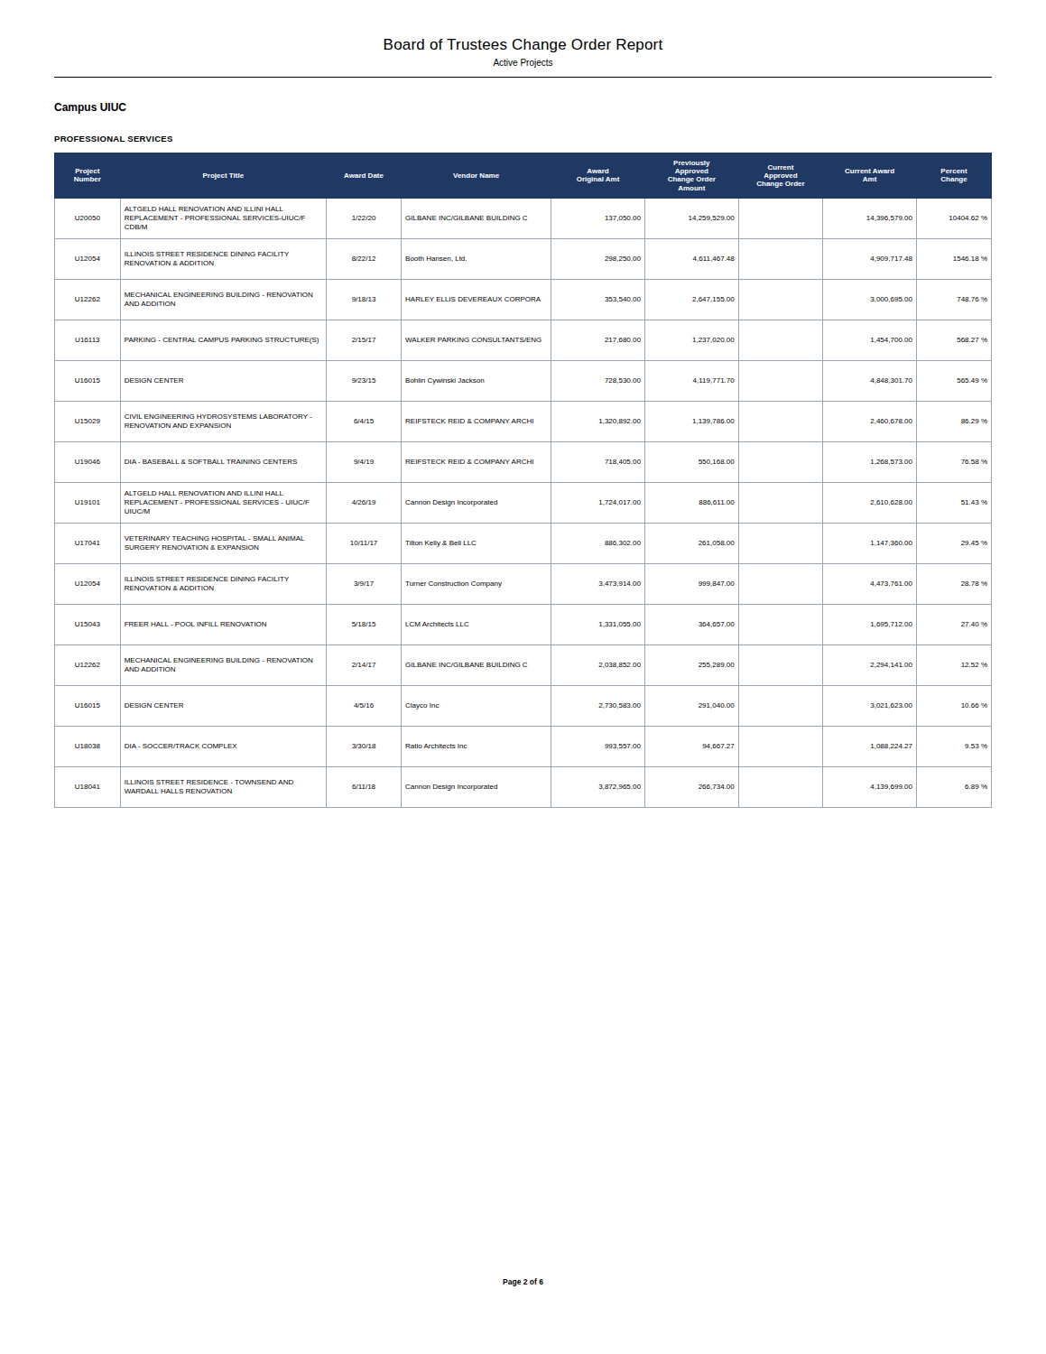Board of Trustees Change Order Report
Active Projects
Campus UIUC
PROFESSIONAL SERVICES
| Project Number | Project Title | Award Date | Vendor Name | Award Original Amt | Previously Approved Change Order Amount | Current Approved Change Order | Current Award Amt | Percent Change |
| --- | --- | --- | --- | --- | --- | --- | --- | --- |
| U20050 | ALTGELD HALL RENOVATION AND ILLINI HALL REPLACEMENT - PROFESSIONAL SERVICES-UIUC/F CDB/M | 1/22/20 | GILBANE INC/GILBANE BUILDING C | 137,050.00 | 14,259,529.00 | | 14,396,579.00 | 10404.62 % |
| U12054 | ILLINOIS STREET RESIDENCE DINING FACILITY RENOVATION & ADDITION | 8/22/12 | Booth Hansen, Ltd. | 298,250.00 | 4,611,467.48 | | 4,909,717.48 | 1546.18 % |
| U12262 | MECHANICAL ENGINEERING BUILDING - RENOVATION AND ADDITION | 9/18/13 | HARLEY ELLIS DEVEREAUX CORPORA | 353,540.00 | 2,647,155.00 | | 3,000,695.00 | 748.76 % |
| U16113 | PARKING - CENTRAL CAMPUS PARKING STRUCTURE(S) | 2/15/17 | WALKER PARKING CONSULTANTS/ENG | 217,680.00 | 1,237,020.00 | | 1,454,700.00 | 568.27 % |
| U16015 | DESIGN CENTER | 9/23/15 | Bohlin Cywinski Jackson | 728,530.00 | 4,119,771.70 | | 4,848,301.70 | 565.49 % |
| U15029 | CIVIL ENGINEERING HYDROSYSTEMS LABORATORY - RENOVATION AND EXPANSION | 6/4/15 | REIFSTECK REID & COMPANY ARCHI | 1,320,892.00 | 1,139,786.00 | | 2,460,678.00 | 86.29 % |
| U19046 | DIA - BASEBALL & SOFTBALL TRAINING CENTERS | 9/4/19 | REIFSTECK REID & COMPANY ARCHI | 718,405.00 | 550,168.00 | | 1,268,573.00 | 76.58 % |
| U19101 | ALTGELD HALL RENOVATION AND ILLINI HALL REPLACEMENT - PROFESSIONAL SERVICES - UIUC/F UIUC/M | 4/26/19 | Cannon Design Incorporated | 1,724,017.00 | 886,611.00 | | 2,610,628.00 | 51.43 % |
| U17041 | VETERINARY TEACHING HOSPITAL - SMALL ANIMAL SURGERY RENOVATION & EXPANSION | 10/11/17 | Tilton Kelly & Bell LLC | 886,302.00 | 261,058.00 | | 1,147,360.00 | 29.45 % |
| U12054 | ILLINOIS STREET RESIDENCE DINING FACILITY RENOVATION & ADDITION | 3/9/17 | Turner Construction Company | 3,473,914.00 | 999,847.00 | | 4,473,761.00 | 28.78 % |
| U15043 | FREER HALL - POOL INFILL RENOVATION | 5/18/15 | LCM Architects LLC | 1,331,055.00 | 364,657.00 | | 1,695,712.00 | 27.40 % |
| U12262 | MECHANICAL ENGINEERING BUILDING - RENOVATION AND ADDITION | 2/14/17 | GILBANE INC/GILBANE BUILDING C | 2,038,852.00 | 255,289.00 | | 2,294,141.00 | 12.52 % |
| U16015 | DESIGN CENTER | 4/5/16 | Clayco Inc | 2,730,583.00 | 291,040.00 | | 3,021,623.00 | 10.66 % |
| U18038 | DIA - SOCCER/TRACK COMPLEX | 3/30/18 | Ratio Architects Inc | 993,557.00 | 94,667.27 | | 1,088,224.27 | 9.53 % |
| U18041 | ILLINOIS STREET RESIDENCE - TOWNSEND AND WARDALL HALLS RENOVATION | 6/11/18 | Cannon Design Incorporated | 3,872,965.00 | 266,734.00 | | 4,139,699.00 | 6.89 % |
Page 2 of 6